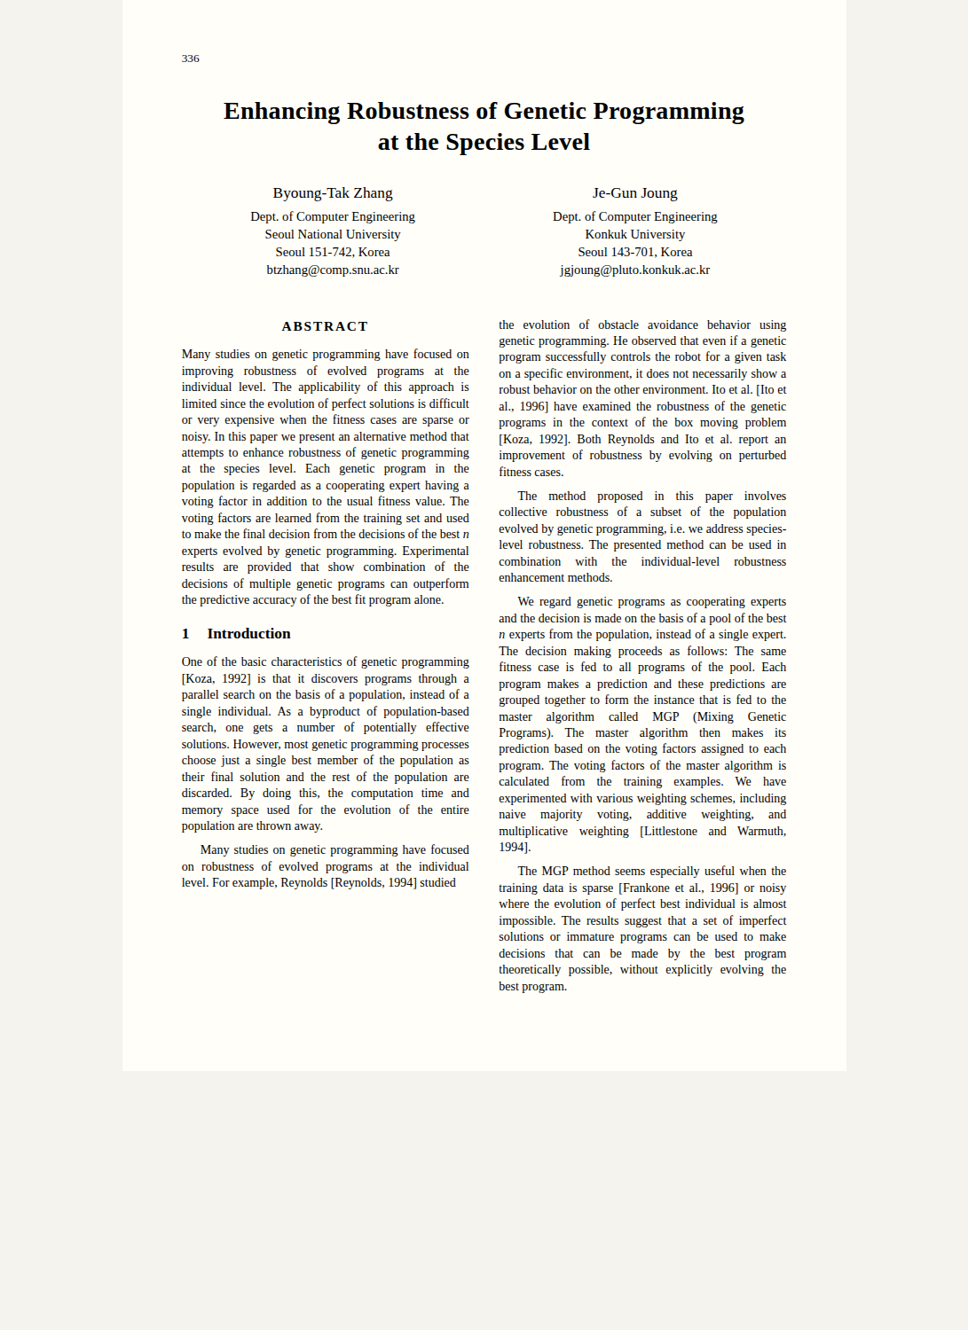336
Enhancing Robustness of Genetic Programming
at the Species Level
Byoung-Tak Zhang
Dept. of Computer Engineering
Seoul National University
Seoul 151-742, Korea
btzhang@comp.snu.ac.kr
Je-Gun Joung
Dept. of Computer Engineering
Konkuk University
Seoul 143-701, Korea
jgjoung@pluto.konkuk.ac.kr
ABSTRACT
Many studies on genetic programming have focused on improving robustness of evolved programs at the individual level. The applicability of this approach is limited since the evolution of perfect solutions is difficult or very expensive when the fitness cases are sparse or noisy. In this paper we present an alternative method that attempts to enhance robustness of genetic programming at the species level. Each genetic program in the population is regarded as a cooperating expert having a voting factor in addition to the usual fitness value. The voting factors are learned from the training set and used to make the final decision from the decisions of the best n experts evolved by genetic programming. Experimental results are provided that show combination of the decisions of multiple genetic programs can outperform the predictive accuracy of the best fit program alone.
1 Introduction
One of the basic characteristics of genetic programming [Koza, 1992] is that it discovers programs through a parallel search on the basis of a population, instead of a single individual. As a byproduct of population-based search, one gets a number of potentially effective solutions. However, most genetic programming processes choose just a single best member of the population as their final solution and the rest of the population are discarded. By doing this, the computation time and memory space used for the evolution of the entire population are thrown away.
Many studies on genetic programming have focused on robustness of evolved programs at the individual level. For example, Reynolds [Reynolds, 1994] studied
the evolution of obstacle avoidance behavior using genetic programming. He observed that even if a genetic program successfully controls the robot for a given task on a specific environment, it does not necessarily show a robust behavior on the other environment. Ito et al. [Ito et al., 1996] have examined the robustness of the genetic programs in the context of the box moving problem [Koza, 1992]. Both Reynolds and Ito et al. report an improvement of robustness by evolving on perturbed fitness cases.
The method proposed in this paper involves collective robustness of a subset of the population evolved by genetic programming, i.e. we address species-level robustness. The presented method can be used in combination with the individual-level robustness enhancement methods.
We regard genetic programs as cooperating experts and the decision is made on the basis of a pool of the best n experts from the population, instead of a single expert. The decision making proceeds as follows: The same fitness case is fed to all programs of the pool. Each program makes a prediction and these predictions are grouped together to form the instance that is fed to the master algorithm called MGP (Mixing Genetic Programs). The master algorithm then makes its prediction based on the voting factors assigned to each program. The voting factors of the master algorithm is calculated from the training examples. We have experimented with various weighting schemes, including naive majority voting, additive weighting, and multiplicative weighting [Littlestone and Warmuth, 1994].
The MGP method seems especially useful when the training data is sparse [Frankone et al., 1996] or noisy where the evolution of perfect best individual is almost impossible. The results suggest that a set of imperfect solutions or immature programs can be used to make decisions that can be made by the best program theoretically possible, without explicitly evolving the best program.